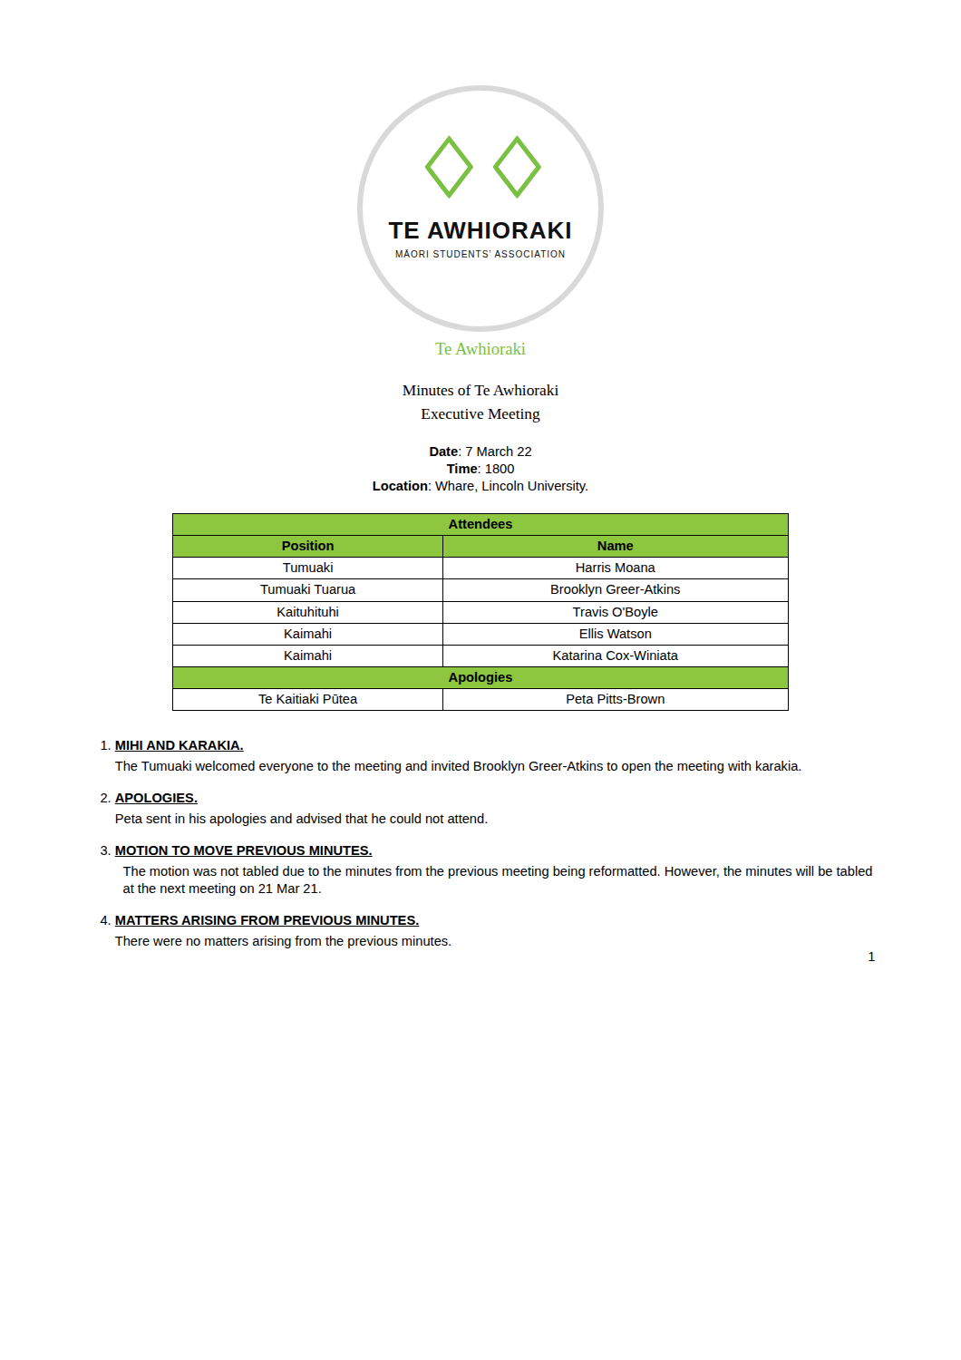♢♢
TE AWHIORAKI
MĀORI STUDENTS’ ASSOCIATION
Te Awhioraki
Minutes of Te Awhioraki
Executive Meeting
Date: 7 March 22
Time: 1800
Location: Whare, Lincoln University.
| Attendees |
| Position | Name |
| Tumuaki | Harris Moana |
| Tumuaki Tuarua | Brooklyn Greer-Atkins |
| Kaituhituhi | Travis O'Boyle |
| Kaimahi | Ellis Watson |
| Kaimahi | Katarina Cox-Winiata |
| Apologies |
| Te Kaitiaki Pūtea | Peta Pitts-Brown |
MIHI AND KARAKIA.
The Tumuaki welcomed everyone to the meeting and invited Brooklyn Greer-Atkins to open the meeting with karakia.
APOLOGIES.
Peta sent in his apologies and advised that he could not attend.
MOTION TO MOVE PREVIOUS MINUTES.
The motion was not tabled due to the minutes from the previous meeting being reformatted. However, the minutes will be tabled at the next meeting on 21 Mar 21.
MATTERS ARISING FROM PREVIOUS MINUTES.
There were no matters arising from the previous minutes.
1